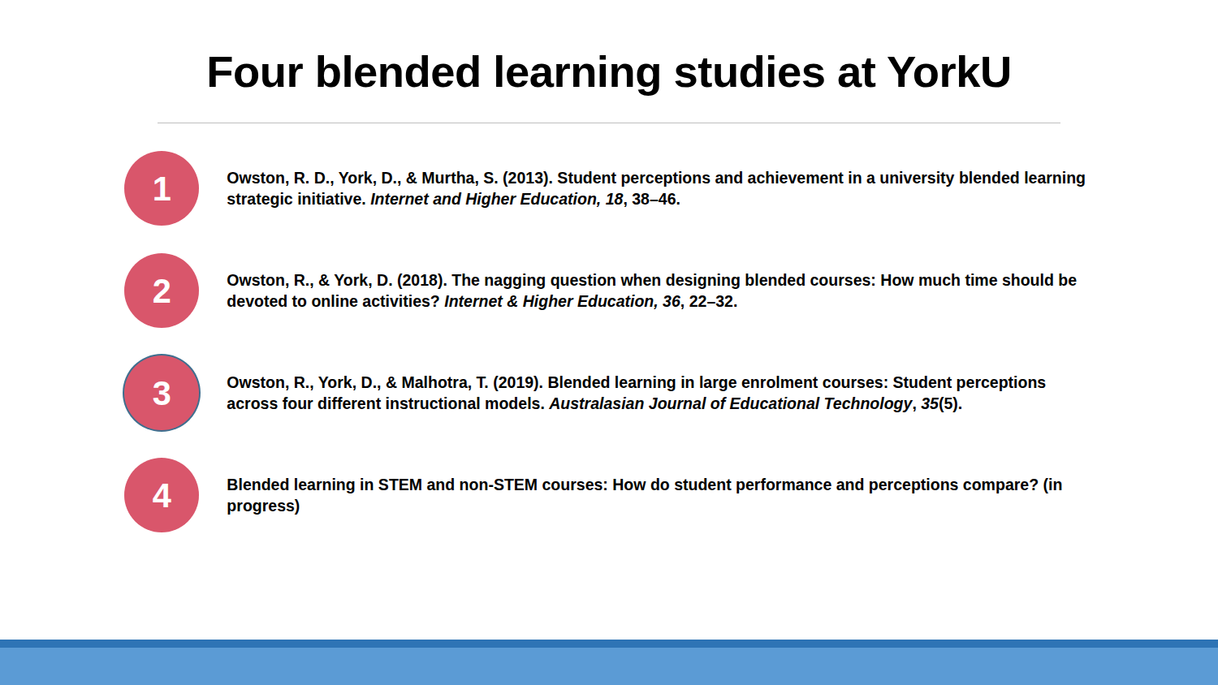Four blended learning studies at YorkU
1
Owston, R. D., York, D., & Murtha, S. (2013). Student perceptions and achievement in a university blended learning strategic initiative. Internet and Higher Education, 18, 38–46.
2
Owston, R., & York, D. (2018). The nagging question when designing blended courses: How much time should be devoted to online activities? Internet & Higher Education, 36, 22–32.
3
Owston, R., York, D., & Malhotra, T. (2019). Blended learning in large enrolment courses: Student perceptions across four different instructional models. Australasian Journal of Educational Technology, 35(5).
4
Blended learning in STEM and non-STEM courses: How do student performance and perceptions compare? (in progress)